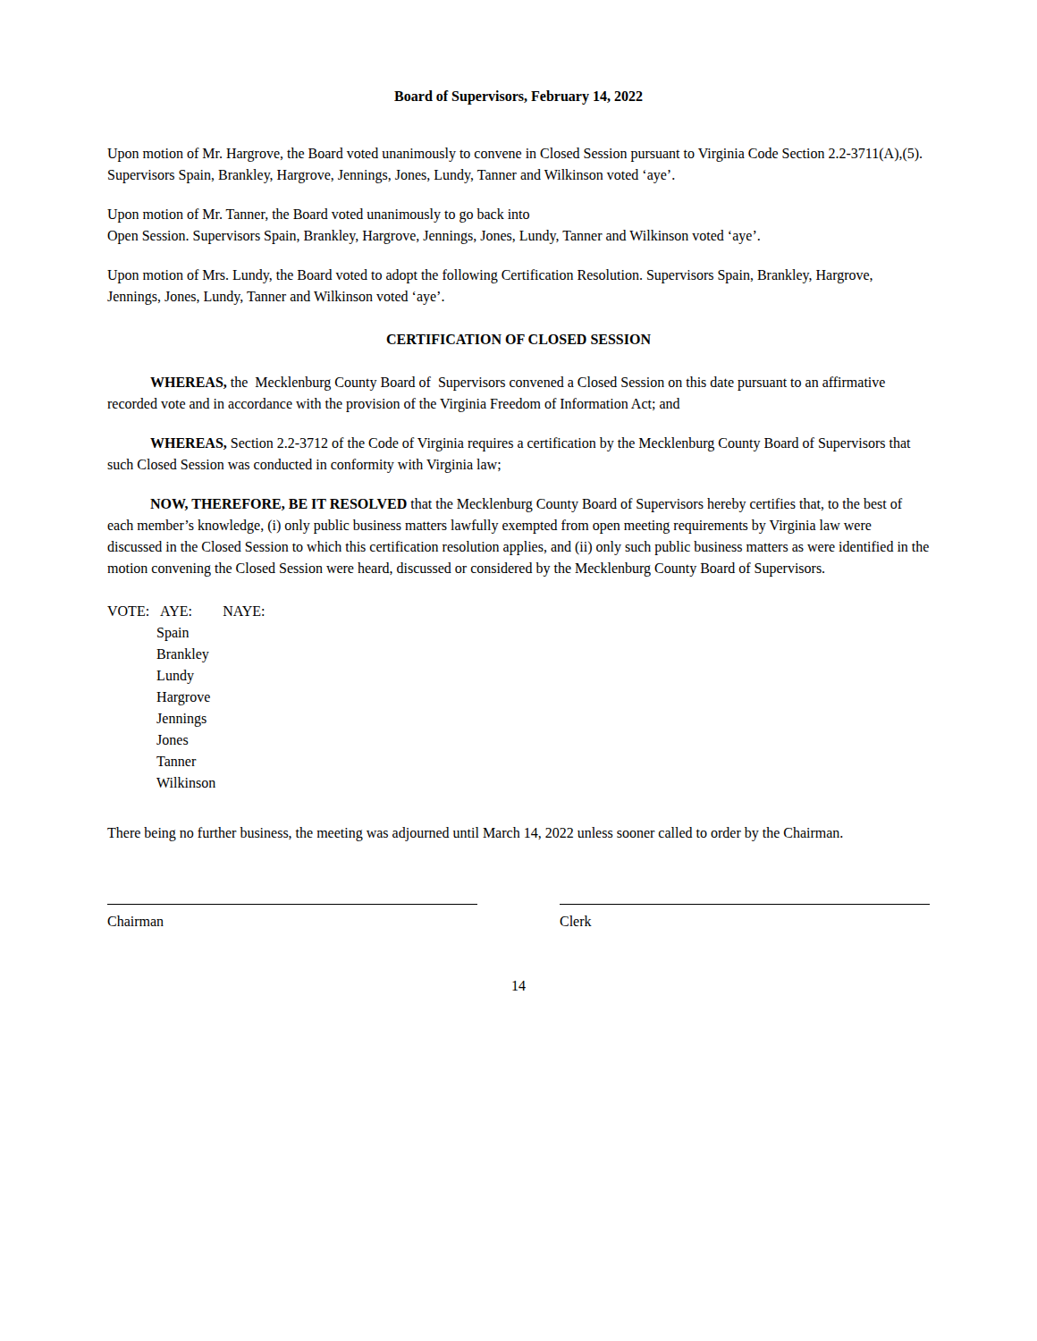Board of Supervisors, February 14, 2022
Upon motion of Mr. Hargrove, the Board voted unanimously to convene in Closed Session pursuant to Virginia Code Section 2.2-3711(A),(5). Supervisors Spain, Brankley, Hargrove, Jennings, Jones, Lundy, Tanner and Wilkinson voted ‘aye’.
Upon motion of Mr. Tanner, the Board voted unanimously to go back into
Open Session. Supervisors Spain, Brankley, Hargrove, Jennings, Jones, Lundy, Tanner and Wilkinson voted ‘aye’.
Upon motion of Mrs. Lundy, the Board voted to adopt the following Certification Resolution. Supervisors Spain, Brankley, Hargrove, Jennings, Jones, Lundy, Tanner and Wilkinson voted ‘aye’.
CERTIFICATION OF CLOSED SESSION
WHEREAS, the Mecklenburg County Board of Supervisors convened a Closed Session on this date pursuant to an affirmative recorded vote and in accordance with the provision of the Virginia Freedom of Information Act; and
WHEREAS, Section 2.2-3712 of the Code of Virginia requires a certification by the Mecklenburg County Board of Supervisors that such Closed Session was conducted in conformity with Virginia law;
NOW, THEREFORE, BE IT RESOLVED that the Mecklenburg County Board of Supervisors hereby certifies that, to the best of each member’s knowledge, (i) only public business matters lawfully exempted from open meeting requirements by Virginia law were discussed in the Closed Session to which this certification resolution applies, and (ii) only such public business matters as were identified in the motion convening the Closed Session were heard, discussed or considered by the Mecklenburg County Board of Supervisors.
| VOTE: | AYE: | NAYE: |
| | Spain | |
| | Brankley | |
| | Lundy | |
| | Hargrove | |
| | Jennings | |
| | Jones | |
| | Tanner | |
| | Wilkinson | |
There being no further business, the meeting was adjourned until March 14, 2022 unless sooner called to order by the Chairman.
Chairman
Clerk
14